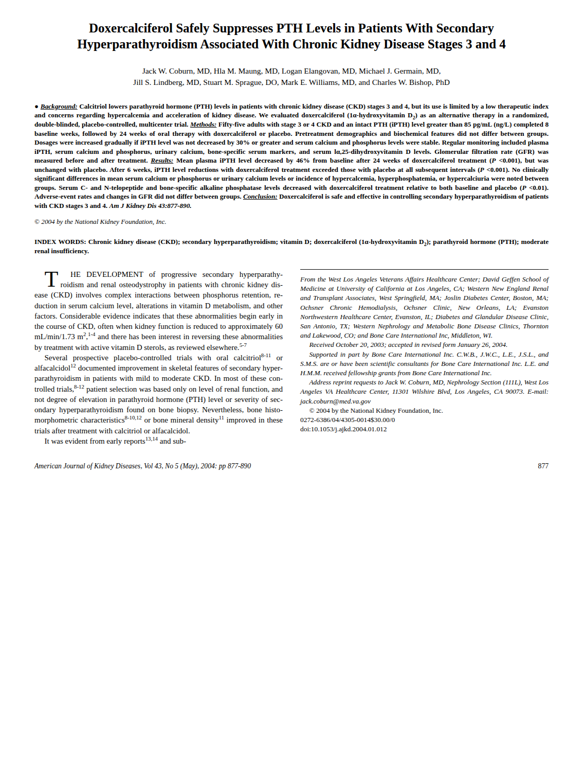Doxercalciferol Safely Suppresses PTH Levels in Patients With Secondary Hyperparathyroidism Associated With Chronic Kidney Disease Stages 3 and 4
Jack W. Coburn, MD, Hla M. Maung, MD, Logan Elangovan, MD, Michael J. Germain, MD,
Jill S. Lindberg, MD, Stuart M. Sprague, DO, Mark E. Williams, MD, and Charles W. Bishop, PhD
● Background: Calcitriol lowers parathyroid hormone (PTH) levels in patients with chronic kidney disease (CKD) stages 3 and 4, but its use is limited by a low therapeutic index and concerns regarding hypercalcemia and acceleration of kidney disease. We evaluated doxercalciferol (1α-hydroxyvitamin D2) as an alternative therapy in a randomized, double-blinded, placebo-controlled, multicenter trial. Methods: Fifty-five adults with stage 3 or 4 CKD and an intact PTH (iPTH) level greater than 85 pg/mL (ng/L) completed 8 baseline weeks, followed by 24 weeks of oral therapy with doxercalciferol or placebo. Pretreatment demographics and biochemical features did not differ between groups. Dosages were increased gradually if iPTH level was not decreased by 30% or greater and serum calcium and phosphorus levels were stable. Regular monitoring included plasma iPTH, serum calcium and phosphorus, urinary calcium, bone-specific serum markers, and serum lα,25-dihydroxyvitamin D levels. Glomerular filtration rate (GFR) was measured before and after treatment. Results: Mean plasma iPTH level decreased by 46% from baseline after 24 weeks of doxercalciferol treatment (P <0.001), but was unchanged with placebo. After 6 weeks, iPTH level reductions with doxercalciferol treatment exceeded those with placebo at all subsequent intervals (P <0.001). No clinically significant differences in mean serum calcium or phosphorus or urinary calcium levels or incidence of hypercalcemia, hyperphosphatemia, or hypercalciuria were noted between groups. Serum C- and N-telopeptide and bone-specific alkaline phosphatase levels decreased with doxercalciferol treatment relative to both baseline and placebo (P <0.01). Adverse-event rates and changes in GFR did not differ between groups. Conclusion: Doxercalciferol is safe and effective in controlling secondary hyperparathyroidism of patients with CKD stages 3 and 4. Am J Kidney Dis 43:877-890.
© 2004 by the National Kidney Foundation, Inc.
INDEX WORDS: Chronic kidney disease (CKD); secondary hyperparathyroidism; vitamin D; doxercalciferol (1α-hydroxyvitamin D2); parathyroid hormone (PTH); moderate renal insufficiency.
THE DEVELOPMENT of progressive secondary hyperparathyroidism and renal osteodystrophy in patients with chronic kidney disease (CKD) involves complex interactions between phosphorus retention, reduction in serum calcium level, alterations in vitamin D metabolism, and other factors. Considerable evidence indicates that these abnormalities begin early in the course of CKD, often when kidney function is reduced to approximately 60 mL/min/1.73 m2,1-4 and there has been interest in reversing these abnormalities by treatment with active vitamin D sterols, as reviewed elsewhere.5-7
Several prospective placebo-controlled trials with oral calcitriol8-11 or alfacalcidol12 documented improvement in skeletal features of secondary hyperparathyroidism in patients with mild to moderate CKD. In most of these controlled trials,8-12 patient selection was based only on level of renal function, and not degree of elevation in parathyroid hormone (PTH) level or severity of secondary hyperparathyroidism found on bone biopsy. Nevertheless, bone histomorphometric characteristics8-10,12 or bone mineral density11 improved in these trials after treatment with calcitriol or alfacalcidol.
It was evident from early reports13,14 and sub-
From the West Los Angeles Veterans Affairs Healthcare Center; David Geffen School of Medicine at University of California at Los Angeles, CA; Western New England Renal and Transplant Associates, West Springfield, MA; Joslin Diabetes Center, Boston, MA; Ochsner Chronic Hemodialysis, Ochsner Clinic, New Orleans, LA; Evanston Northwestern Healthcare Center, Evanston, IL; Diabetes and Glandular Disease Clinic, San Antonio, TX; Western Nephrology and Metabolic Bone Disease Clinics, Thornton and Lakewood, CO; and Bone Care International Inc, Middleton, WI.
Received October 20, 2003; accepted in revised form January 26, 2004.
Supported in part by Bone Care International Inc. C.W.B., J.W.C., L.E., J.S.L., and S.M.S. are or have been scientific consultants for Bone Care International Inc. L.E. and H.M.M. received fellowship grants from Bone Care International Inc.
Address reprint requests to Jack W. Coburn, MD, Nephrology Section (111L), West Los Angeles VA Healthcare Center, 11301 Wilshire Blvd, Los Angeles, CA 90073. E-mail: jack.coburn@med.va.gov
© 2004 by the National Kidney Foundation, Inc.
0272-6386/04/4305-0014$30.00/0
doi:10.1053/j.ajkd.2004.01.012
American Journal of Kidney Diseases, Vol 43, No 5 (May), 2004: pp 877-890 877